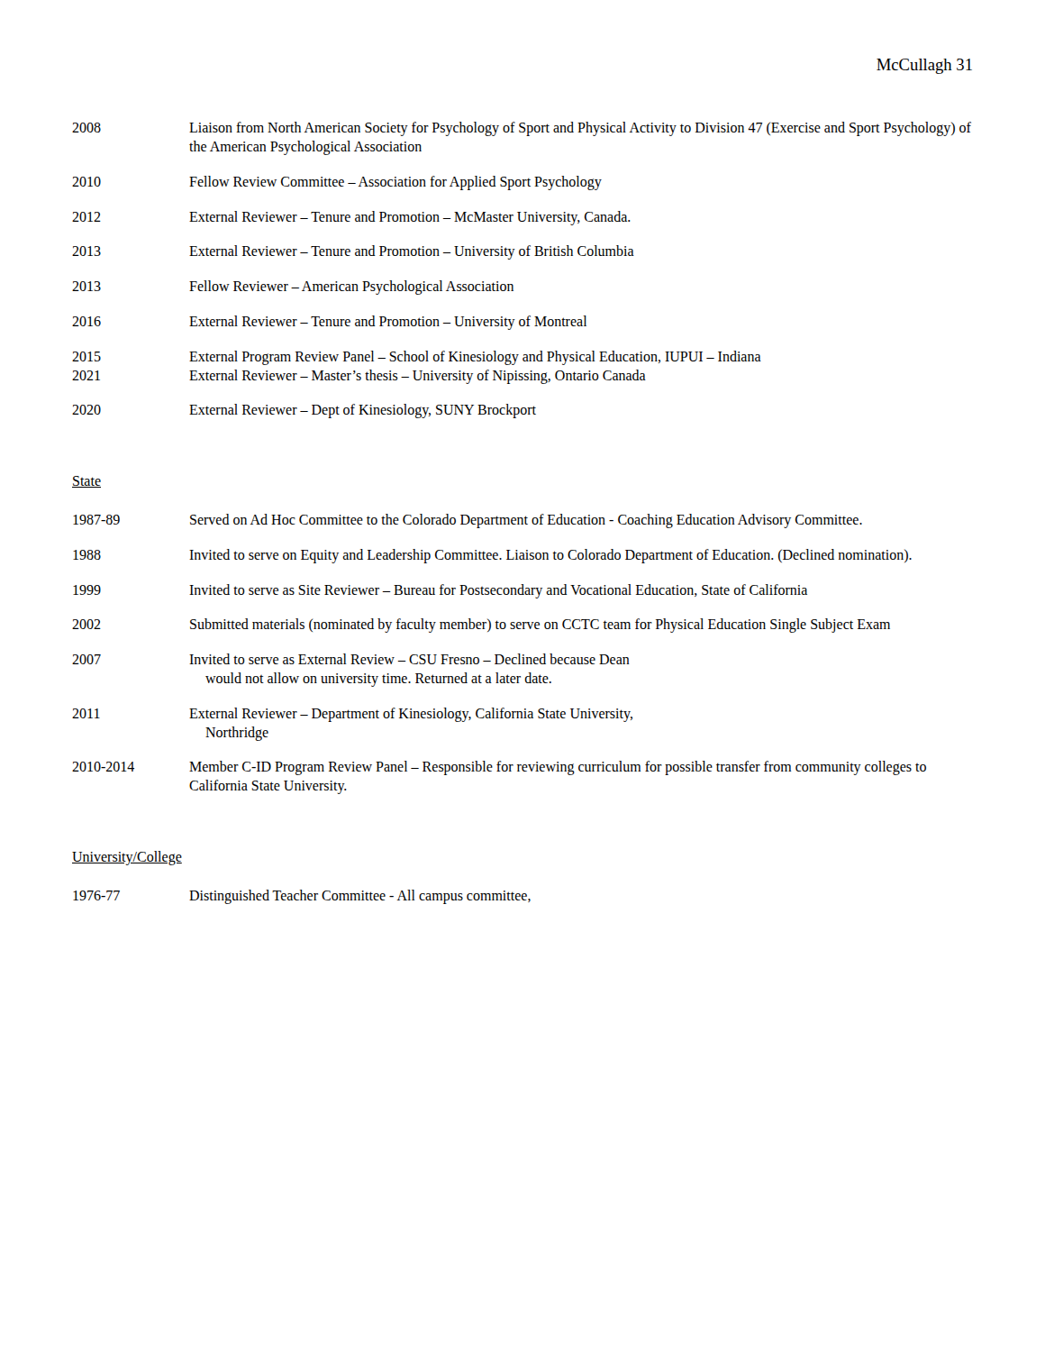McCullagh 31
| 2008 | Liaison from North American Society for Psychology of Sport and Physical Activity to Division 47 (Exercise and Sport Psychology) of the American Psychological Association |
| 2010 | Fellow Review Committee – Association for Applied Sport Psychology |
| 2012 | External Reviewer – Tenure and Promotion – McMaster University, Canada. |
| 2013 | External Reviewer – Tenure and Promotion – University of British Columbia |
| 2013 | Fellow Reviewer – American Psychological Association |
| 2016 | External Reviewer – Tenure and Promotion – University of Montreal |
| 2015 | External Program Review Panel – School of Kinesiology and Physical Education, IUPUI – Indiana |
| 2021 | External Reviewer – Master’s thesis – University of Nipissing, Ontario Canada |
| 2020 | External Reviewer – Dept of Kinesiology, SUNY Brockport |
State
| 1987-89 | Served on Ad Hoc Committee to the Colorado Department of Education - Coaching Education Advisory Committee. |
| 1988 | Invited to serve on Equity and Leadership Committee. Liaison to Colorado Department of Education. (Declined nomination). |
| 1999 | Invited to serve as Site Reviewer – Bureau for Postsecondary and Vocational Education, State of California |
| 2002 | Submitted materials (nominated by faculty member) to serve on CCTC team for Physical Education Single Subject Exam |
| 2007 | Invited to serve as External Review – CSU Fresno – Declined because Dean would not allow on university time. Returned at a later date. |
| 2011 | External Reviewer – Department of Kinesiology, California State University, Northridge |
| 2010-2014 | Member C-ID Program Review Panel – Responsible for reviewing curriculum for possible transfer from community colleges to California State University. |
University/College
| 1976-77 | Distinguished Teacher Committee - All campus committee, |